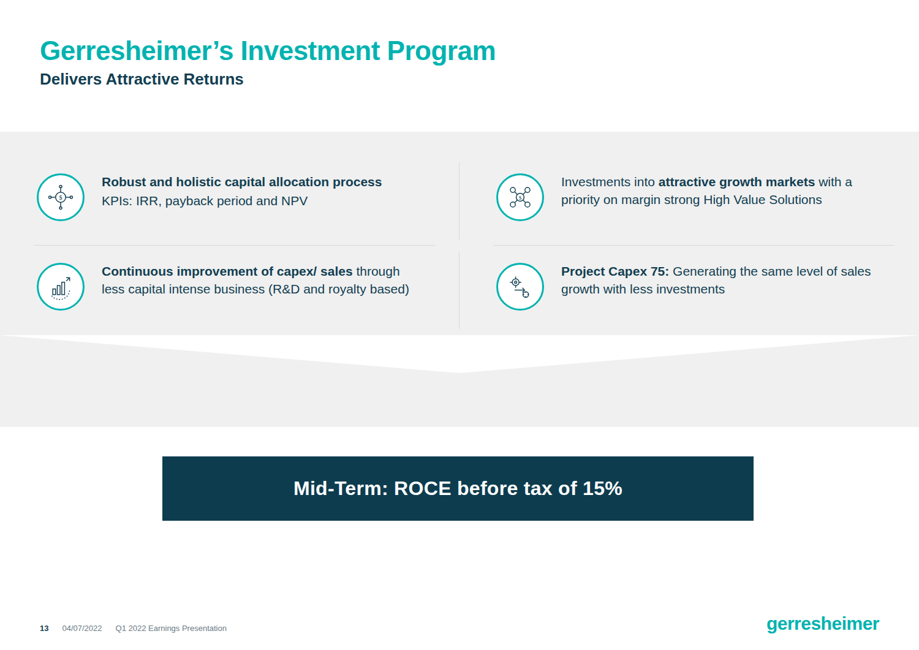Gerresheimer’s Investment Program
Delivers Attractive Returns
$
Robust and holistic capital allocation process KPIs: IRR, payback period and NPV
$
Investments into attractive growth markets with a priority on margin strong High Value Solutions
Continuous improvement of capex/ sales through less capital intense business (R&D and royalty based)
Project Capex 75: Generating the same level of sales growth with less investments
Mid-Term: ROCE before tax of 15%
13 04/07/2022 Q1 2022 Earnings Presentation
gerresheimer